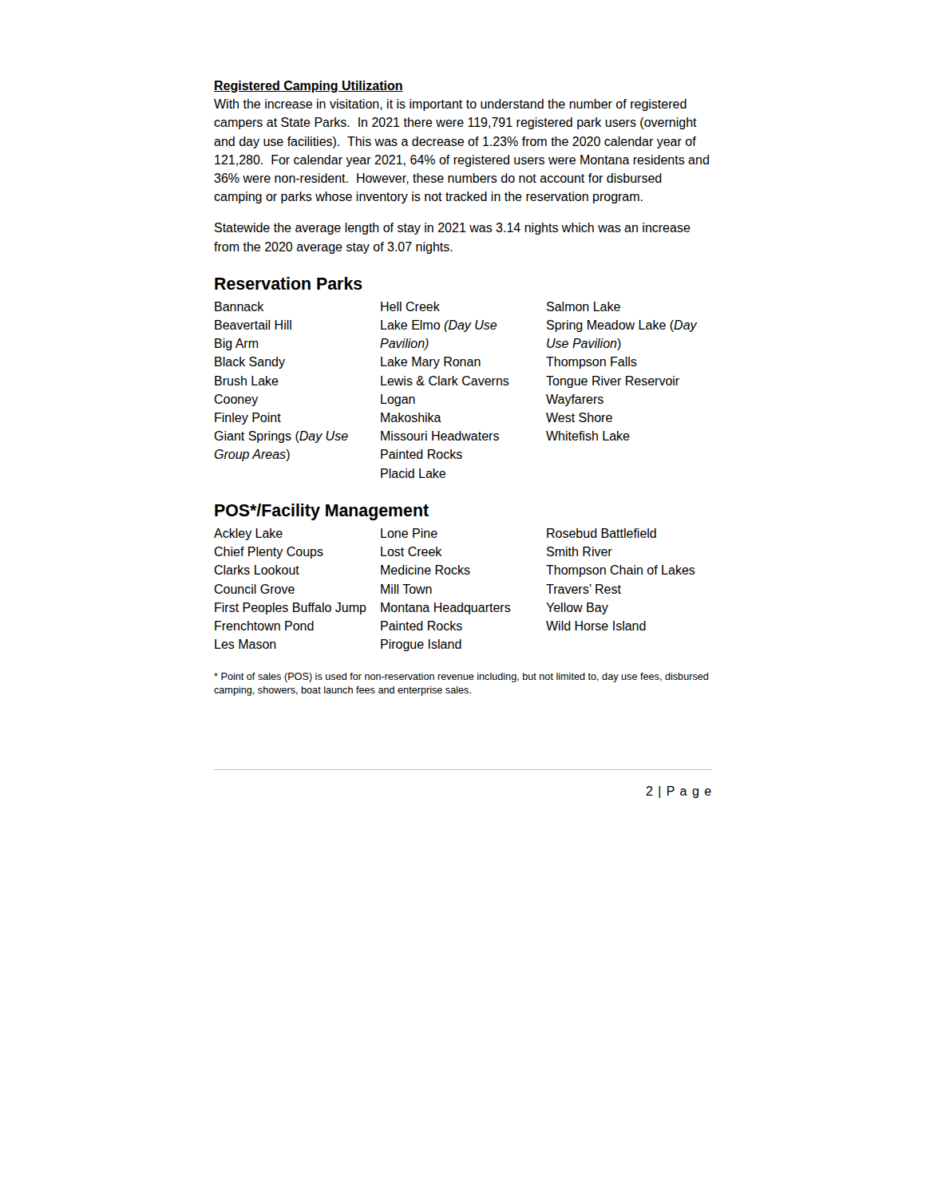Registered Camping Utilization
With the increase in visitation, it is important to understand the number of registered campers at State Parks. In 2021 there were 119,791 registered park users (overnight and day use facilities). This was a decrease of 1.23% from the 2020 calendar year of 121,280. For calendar year 2021, 64% of registered users were Montana residents and 36% were non-resident. However, these numbers do not account for disbursed camping or parks whose inventory is not tracked in the reservation program.
Statewide the average length of stay in 2021 was 3.14 nights which was an increase from the 2020 average stay of 3.07 nights.
Reservation Parks
Bannack
Beavertail Hill
Big Arm
Black Sandy
Brush Lake
Cooney
Finley Point
Giant Springs (Day Use Group Areas)
Hell Creek
Lake Elmo (Day Use Pavilion)
Lake Mary Ronan
Lewis & Clark Caverns
Logan
Makoshika
Missouri Headwaters
Painted Rocks
Placid Lake
Salmon Lake
Spring Meadow Lake (Day Use Pavilion)
Thompson Falls
Tongue River Reservoir
Wayfarers
West Shore
Whitefish Lake
POS*/Facility Management
Ackley Lake
Chief Plenty Coups
Clarks Lookout
Council Grove
First Peoples Buffalo Jump
Frenchtown Pond
Les Mason
Lone Pine
Lost Creek
Medicine Rocks
Mill Town
Montana Headquarters
Painted Rocks
Pirogue Island
Rosebud Battlefield
Smith River
Thompson Chain of Lakes
Travers’ Rest
Yellow Bay
Wild Horse Island
* Point of sales (POS) is used for non-reservation revenue including, but not limited to, day use fees, disbursed camping, showers, boat launch fees and enterprise sales.
2 | P a g e